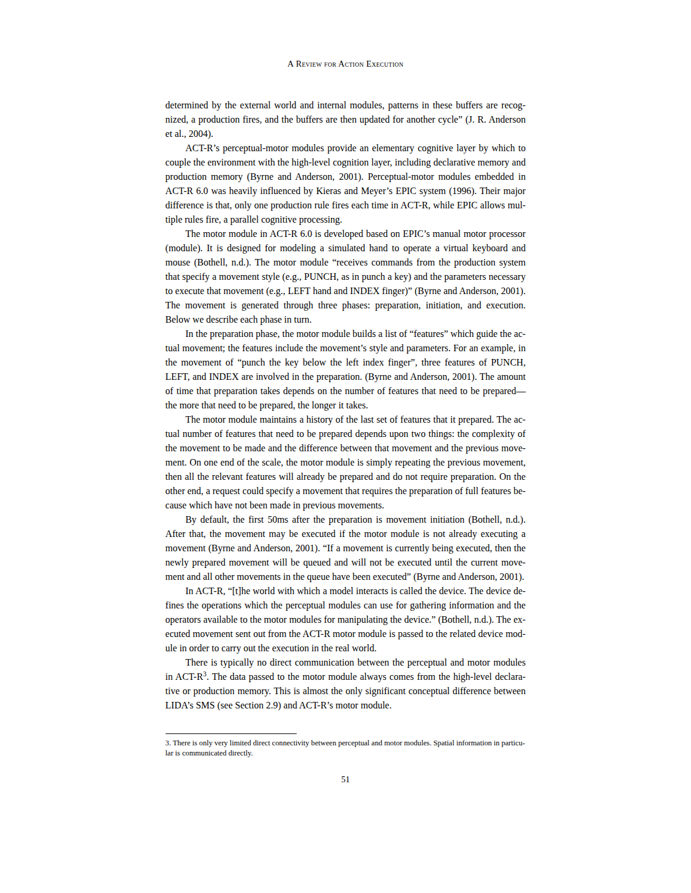A Review for Action Execution
determined by the external world and internal modules, patterns in these buffers are recognized, a production fires, and the buffers are then updated for another cycle” (J. R. Anderson et al., 2004).
ACT-R’s perceptual-motor modules provide an elementary cognitive layer by which to couple the environment with the high-level cognition layer, including declarative memory and production memory (Byrne and Anderson, 2001). Perceptual-motor modules embedded in ACT-R 6.0 was heavily influenced by Kieras and Meyer’s EPIC system (1996). Their major difference is that, only one production rule fires each time in ACT-R, while EPIC allows multiple rules fire, a parallel cognitive processing.
The motor module in ACT-R 6.0 is developed based on EPIC’s manual motor processor (module). It is designed for modeling a simulated hand to operate a virtual keyboard and mouse (Bothell, n.d.). The motor module “receives commands from the production system that specify a movement style (e.g., PUNCH, as in punch a key) and the parameters necessary to execute that movement (e.g., LEFT hand and INDEX finger)” (Byrne and Anderson, 2001). The movement is generated through three phases: preparation, initiation, and execution. Below we describe each phase in turn.
In the preparation phase, the motor module builds a list of “features” which guide the actual movement; the features include the movement’s style and parameters. For an example, in the movement of “punch the key below the left index finger”, three features of PUNCH, LEFT, and INDEX are involved in the preparation. (Byrne and Anderson, 2001). The amount of time that preparation takes depends on the number of features that need to be prepared—the more that need to be prepared, the longer it takes.
The motor module maintains a history of the last set of features that it prepared. The actual number of features that need to be prepared depends upon two things: the complexity of the movement to be made and the difference between that movement and the previous movement. On one end of the scale, the motor module is simply repeating the previous movement, then all the relevant features will already be prepared and do not require preparation. On the other end, a request could specify a movement that requires the preparation of full features because which have not been made in previous movements.
By default, the first 50ms after the preparation is movement initiation (Bothell, n.d.). After that, the movement may be executed if the motor module is not already executing a movement (Byrne and Anderson, 2001). “If a movement is currently being executed, then the newly prepared movement will be queued and will not be executed until the current movement and all other movements in the queue have been executed” (Byrne and Anderson, 2001).
In ACT-R, “[t]he world with which a model interacts is called the device. The device defines the operations which the perceptual modules can use for gathering information and the operators available to the motor modules for manipulating the device.” (Bothell, n.d.). The executed movement sent out from the ACT-R motor module is passed to the related device module in order to carry out the execution in the real world.
There is typically no direct communication between the perceptual and motor modules in ACT-R3. The data passed to the motor module always comes from the high-level declarative or production memory. This is almost the only significant conceptual difference between LIDA’s SMS (see Section 2.9) and ACT-R’s motor module.
3. There is only very limited direct connectivity between perceptual and motor modules. Spatial information in particular is communicated directly.
51